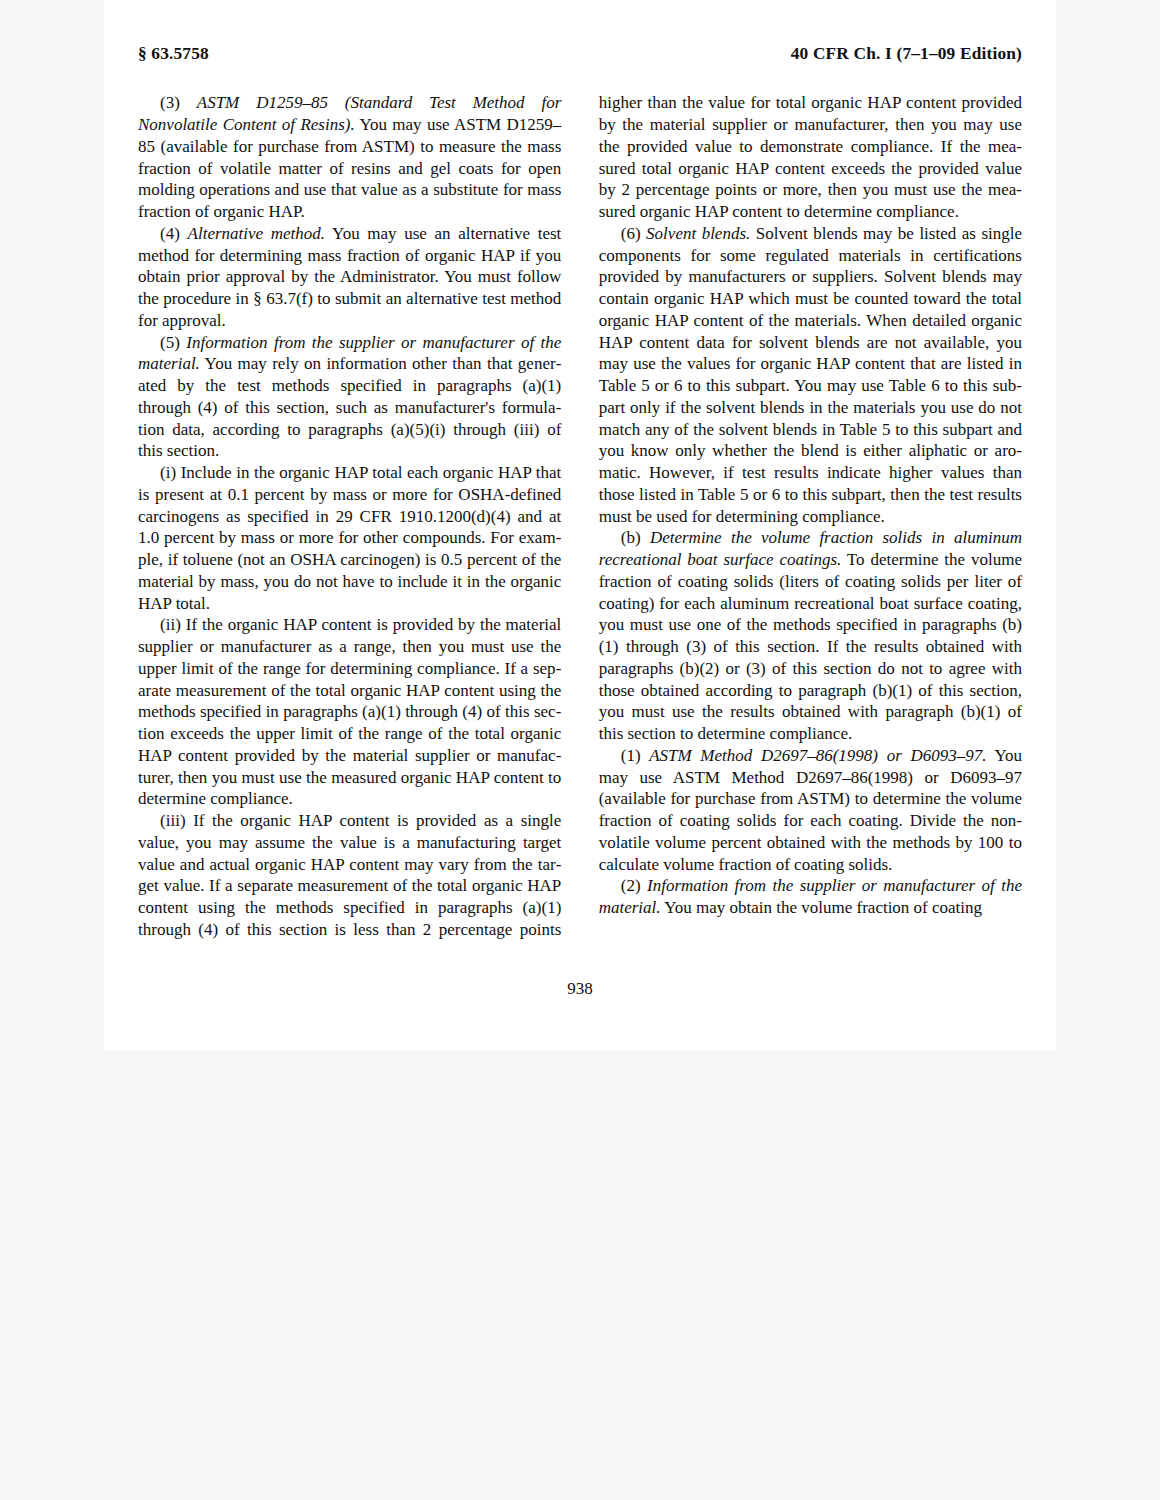§ 63.5758 40 CFR Ch. I (7–1–09 Edition)
(3) ASTM D1259–85 (Standard Test Method for Nonvolatile Content of Resins). You may use ASTM D1259–85 (available for purchase from ASTM) to measure the mass fraction of volatile matter of resins and gel coats for open molding operations and use that value as a substitute for mass fraction of organic HAP.
(4) Alternative method. You may use an alternative test method for determining mass fraction of organic HAP if you obtain prior approval by the Administrator. You must follow the procedure in § 63.7(f) to submit an alternative test method for approval.
(5) Information from the supplier or manufacturer of the material. You may rely on information other than that generated by the test methods specified in paragraphs (a)(1) through (4) of this section, such as manufacturer's formulation data, according to paragraphs (a)(5)(i) through (iii) of this section.
(i) Include in the organic HAP total each organic HAP that is present at 0.1 percent by mass or more for OSHA-defined carcinogens as specified in 29 CFR 1910.1200(d)(4) and at 1.0 percent by mass or more for other compounds. For example, if toluene (not an OSHA carcinogen) is 0.5 percent of the material by mass, you do not have to include it in the organic HAP total.
(ii) If the organic HAP content is provided by the material supplier or manufacturer as a range, then you must use the upper limit of the range for determining compliance. If a separate measurement of the total organic HAP content using the methods specified in paragraphs (a)(1) through (4) of this section exceeds the upper limit of the range of the total organic HAP content provided by the material supplier or manufacturer, then you must use the measured organic HAP content to determine compliance.
(iii) If the organic HAP content is provided as a single value, you may assume the value is a manufacturing target value and actual organic HAP content may vary from the target value. If a separate measurement of the total organic HAP content using the methods specified in paragraphs (a)(1) through (4) of this section is less than 2 percentage points higher than the value for total organic HAP content provided by the material supplier or manufacturer, then you may use the provided value to demonstrate compliance. If the measured total organic HAP content exceeds the provided value by 2 percentage points or more, then you must use the measured organic HAP content to determine compliance.
(6) Solvent blends. Solvent blends may be listed as single components for some regulated materials in certifications provided by manufacturers or suppliers. Solvent blends may contain organic HAP which must be counted toward the total organic HAP content of the materials. When detailed organic HAP content data for solvent blends are not available, you may use the values for organic HAP content that are listed in Table 5 or 6 to this subpart. You may use Table 6 to this subpart only if the solvent blends in the materials you use do not match any of the solvent blends in Table 5 to this subpart and you know only whether the blend is either aliphatic or aromatic. However, if test results indicate higher values than those listed in Table 5 or 6 to this subpart, then the test results must be used for determining compliance.
(b) Determine the volume fraction solids in aluminum recreational boat surface coatings. To determine the volume fraction of coating solids (liters of coating solids per liter of coating) for each aluminum recreational boat surface coating, you must use one of the methods specified in paragraphs (b)(1) through (3) of this section. If the results obtained with paragraphs (b)(2) or (3) of this section do not to agree with those obtained according to paragraph (b)(1) of this section, you must use the results obtained with paragraph (b)(1) of this section to determine compliance.
(1) ASTM Method D2697–86(1998) or D6093–97. You may use ASTM Method D2697–86(1998) or D6093–97 (available for purchase from ASTM) to determine the volume fraction of coating solids for each coating. Divide the nonvolatile volume percent obtained with the methods by 100 to calculate volume fraction of coating solids.
(2) Information from the supplier or manufacturer of the material. You may obtain the volume fraction of coating
938